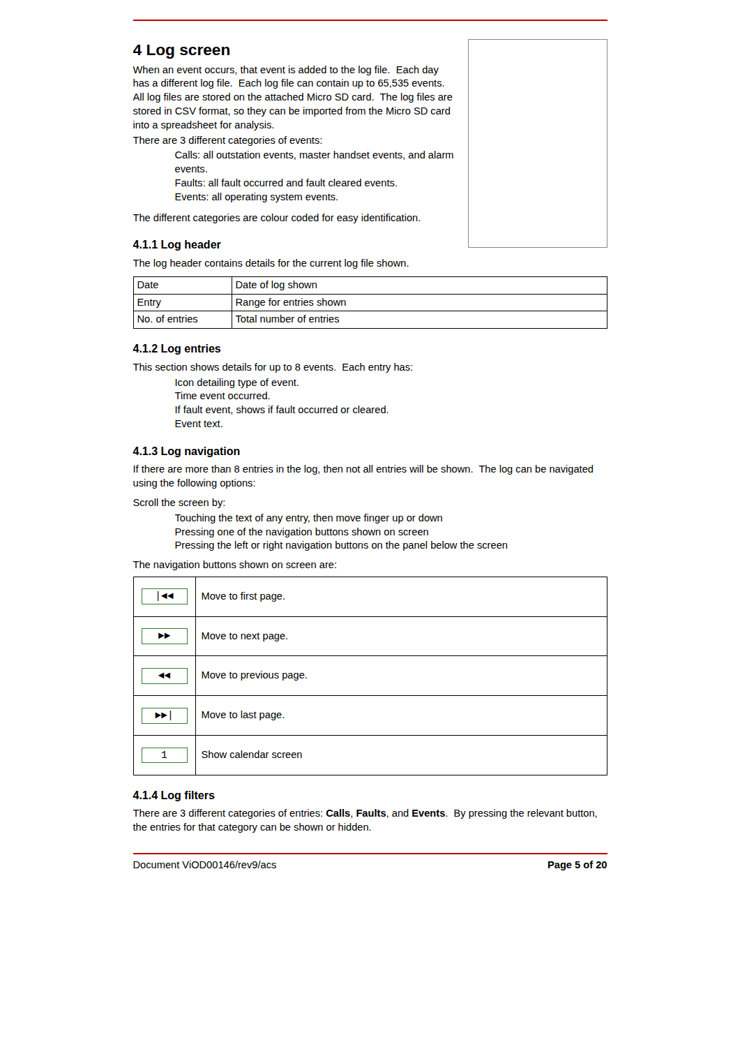4 Log screen
When an event occurs, that event is added to the log file. Each day has a different log file. Each log file can contain up to 65,535 events. All log files are stored on the attached Micro SD card. The log files are stored in CSV format, so they can be imported from the Micro SD card into a spreadsheet for analysis.
There are 3 different categories of events:
Calls: all outstation events, master handset events, and alarm events.
Faults: all fault occurred and fault cleared events.
Events: all operating system events.
The different categories are colour coded for easy identification.
4.1.1 Log header
The log header contains details for the current log file shown.
| Date | Date of log shown |
| Entry | Range for entries shown |
| No. of entries | Total number of entries |
4.1.2 Log entries
This section shows details for up to 8 events. Each entry has:
Icon detailing type of event.
Time event occurred.
If fault event, shows if fault occurred or cleared.
Event text.
4.1.3 Log navigation
If there are more than 8 entries in the log, then not all entries will be shown. The log can be navigated using the following options:
Scroll the screen by:
Touching the text of any entry, then move finger up or down
Pressing one of the navigation buttons shown on screen
Pressing the left or right navigation buttons on the panel below the screen
The navigation buttons shown on screen are:
| /◄◄ | Move to first page. |
| ►► | Move to next page. |
| ◄◄ | Move to previous page. |
| ►►/ | Move to last page. |
| 1 | Show calendar screen |
4.1.4 Log filters
There are 3 different categories of entries: Calls, Faults, and Events. By pressing the relevant button, the entries for that category can be shown or hidden.
Document ViOD00146/rev9/acs
Page 5 of 20